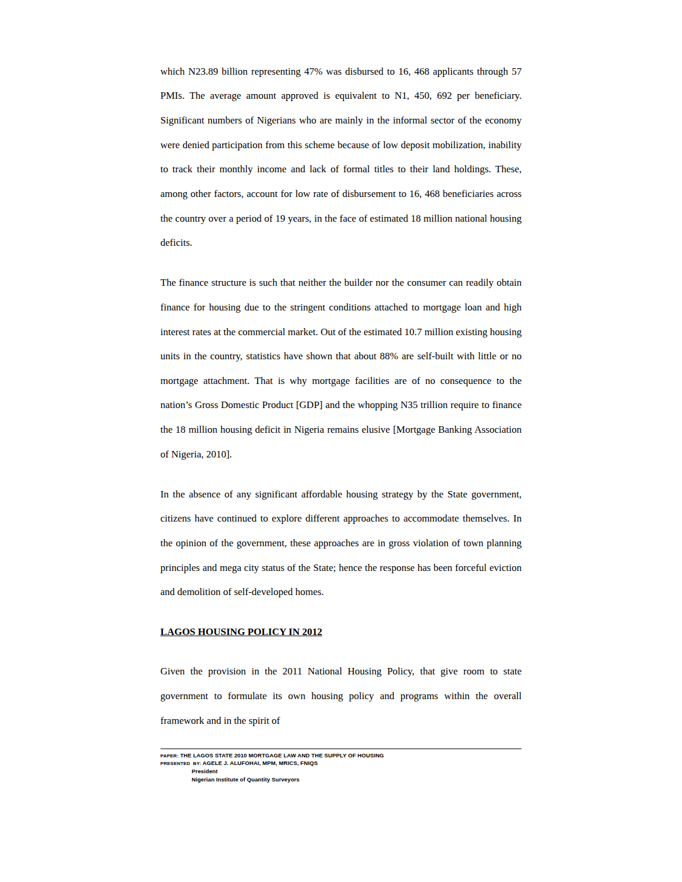which N23.89 billion representing 47% was disbursed to 16, 468 applicants through 57 PMIs. The average amount approved is equivalent to N1, 450, 692 per beneficiary. Significant numbers of Nigerians who are mainly in the informal sector of the economy were denied participation from this scheme because of low deposit mobilization, inability to track their monthly income and lack of formal titles to their land holdings. These, among other factors, account for low rate of disbursement to 16, 468 beneficiaries across the country over a period of 19 years, in the face of estimated 18 million national housing deficits.
The finance structure is such that neither the builder nor the consumer can readily obtain finance for housing due to the stringent conditions attached to mortgage loan and high interest rates at the commercial market. Out of the estimated 10.7 million existing housing units in the country, statistics have shown that about 88% are self-built with little or no mortgage attachment. That is why mortgage facilities are of no consequence to the nation’s Gross Domestic Product [GDP] and the whopping N35 trillion require to finance the 18 million housing deficit in Nigeria remains elusive [Mortgage Banking Association of Nigeria, 2010].
In the absence of any significant affordable housing strategy by the State government, citizens have continued to explore different approaches to accommodate themselves. In the opinion of the government, these approaches are in gross violation of town planning principles and mega city status of the State; hence the response has been forceful eviction and demolition of self-developed homes.
LAGOS HOUSING POLICY IN 2012
Given the provision in the 2011 National Housing Policy, that give room to state government to formulate its own housing policy and programs within the overall framework and in the spirit of
PAPER: THE LAGOS STATE 2010 MORTGAGE LAW AND THE SUPPLY OF HOUSING
PRESENTED BY: AGELE J. ALUFOHAI, MPM, MRICS, FNIQS
President
Nigerian Institute of Quantity Surveyors